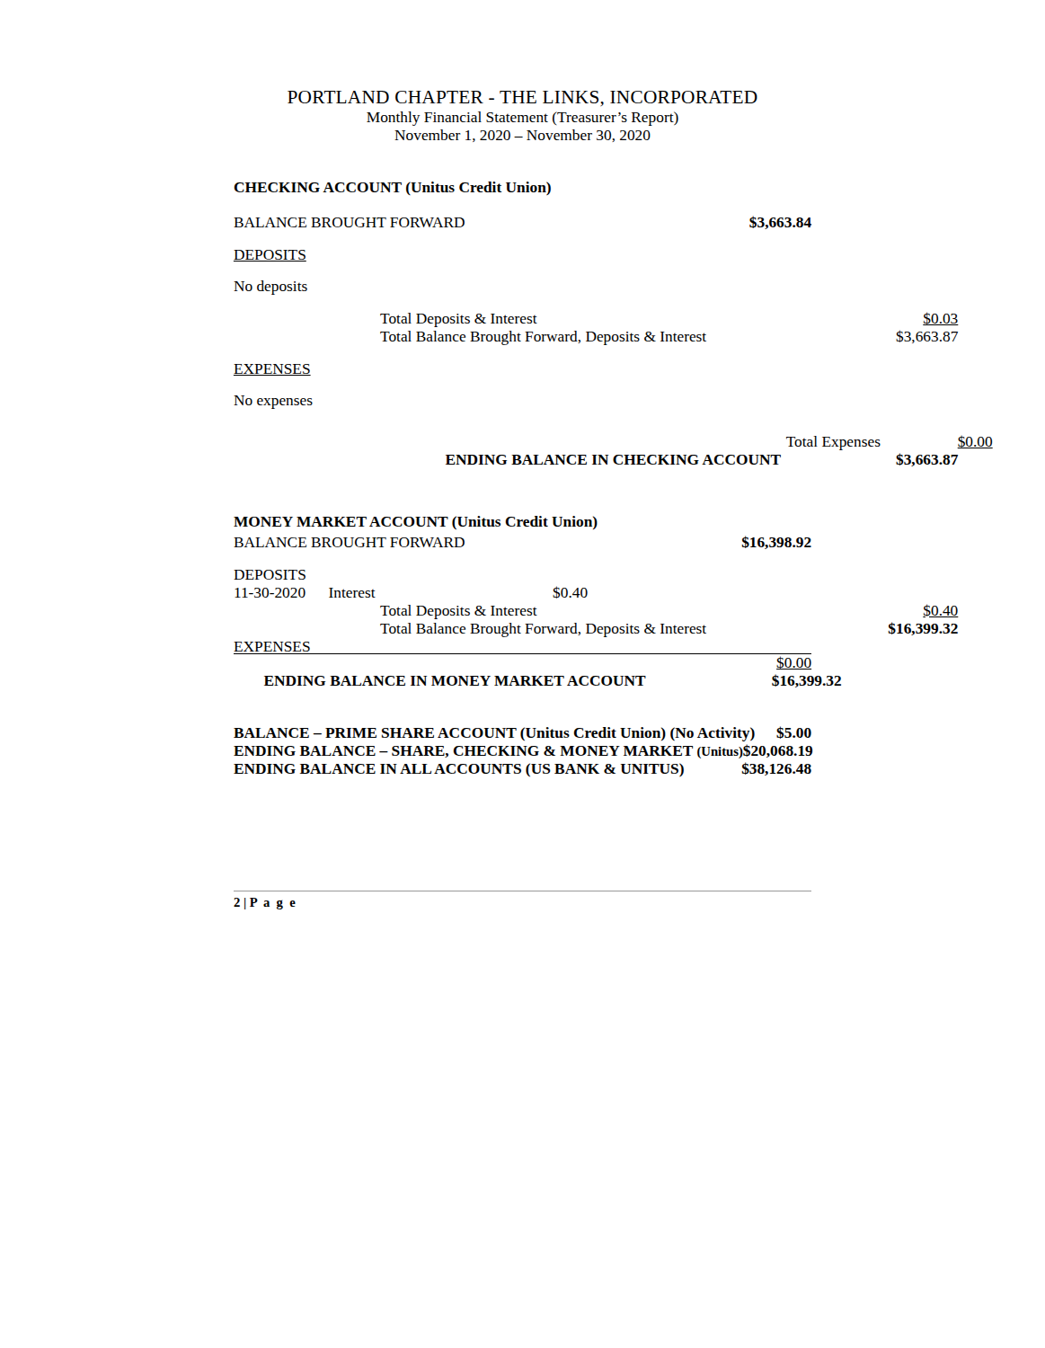PORTLAND CHAPTER - THE LINKS, INCORPORATED
Monthly Financial Statement (Treasurer’s Report)
November 1, 2020 – November 30, 2020
CHECKING ACCOUNT (Unitus Credit Union)
BALANCE BROUGHT FORWARD
$3,663.84
DEPOSITS
No deposits
Total Deposits & Interest
$0.03
Total Balance Brought Forward, Deposits & Interest
$3,663.87
EXPENSES
No expenses
Total Expenses
$0.00
ENDING BALANCE IN CHECKING ACCOUNT
$3,663.87
MONEY MARKET ACCOUNT (Unitus Credit Union)
BALANCE BROUGHT FORWARD
$16,398.92
DEPOSITS
11-30-2020
Interest
$0.40
Total Deposits & Interest
$0.40
Total Balance Brought Forward, Deposits & Interest
$16,399.32
EXPENSES
$0.00
ENDING BALANCE IN MONEY MARKET ACCOUNT
$16,399.32
BALANCE – PRIME SHARE ACCOUNT (Unitus Credit Union) (No Activity)
$5.00
ENDING BALANCE – SHARE, CHECKING & MONEY MARKET (Unitus)
$20,068.19
ENDING BALANCE IN ALL ACCOUNTS (US BANK & UNITUS)
$38,126.48
2 | P a g e